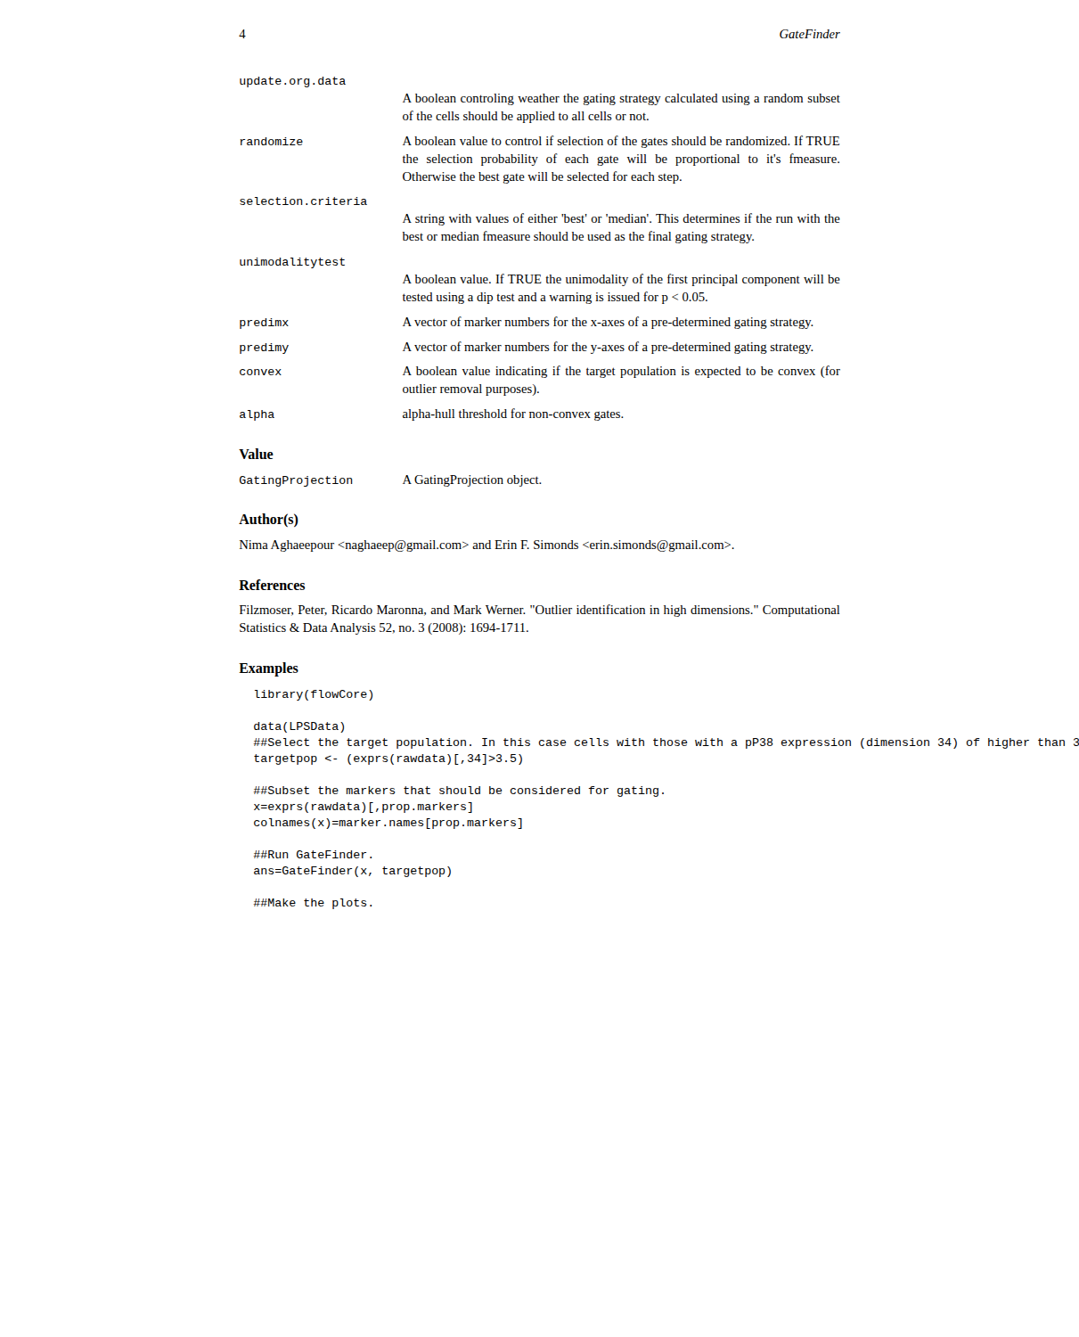4 GateFinder
update.org.data
A boolean controling weather the gating strategy calculated using a random subset of the cells should be applied to all cells or not.
randomize
A boolean value to control if selection of the gates should be randomized. If TRUE the selection probability of each gate will be proportional to it's fmeasure. Otherwise the best gate will be selected for each step.
selection.criteria
A string with values of either 'best' or 'median'. This determines if the run with the best or median fmeasure should be used as the final gating strategy.
unimodalitytest
A boolean value. If TRUE the unimodality of the first principal component will be tested using a dip test and a warning is issued for p < 0.05.
predimx
A vector of marker numbers for the x-axes of a pre-determined gating strategy.
predimy
A vector of marker numbers for the y-axes of a pre-determined gating strategy.
convex
A boolean value indicating if the target population is expected to be convex (for outlier removal purposes).
alpha
alpha-hull threshold for non-convex gates.
Value
GatingProjection
A GatingProjection object.
Author(s)
Nima Aghaeepour <naghaeep@gmail.com> and Erin F. Simonds <erin.simonds@gmail.com>.
References
Filzmoser, Peter, Ricardo Maronna, and Mark Werner. "Outlier identification in high dimensions." Computational Statistics & Data Analysis 52, no. 3 (2008): 1694-1711.
Examples
library(flowCore)

data(LPSData)
##Select the target population. In this case cells with those with a pP38 expression (dimension 34) of higher than 3.
targetpop <- (exprs(rawdata)[,34]>3.5)

##Subset the markers that should be considered for gating.
x=exprs(rawdata)[,prop.markers]
colnames(x)=marker.names[prop.markers]

##Run GateFinder.
ans=GateFinder(x, targetpop)

##Make the plots.